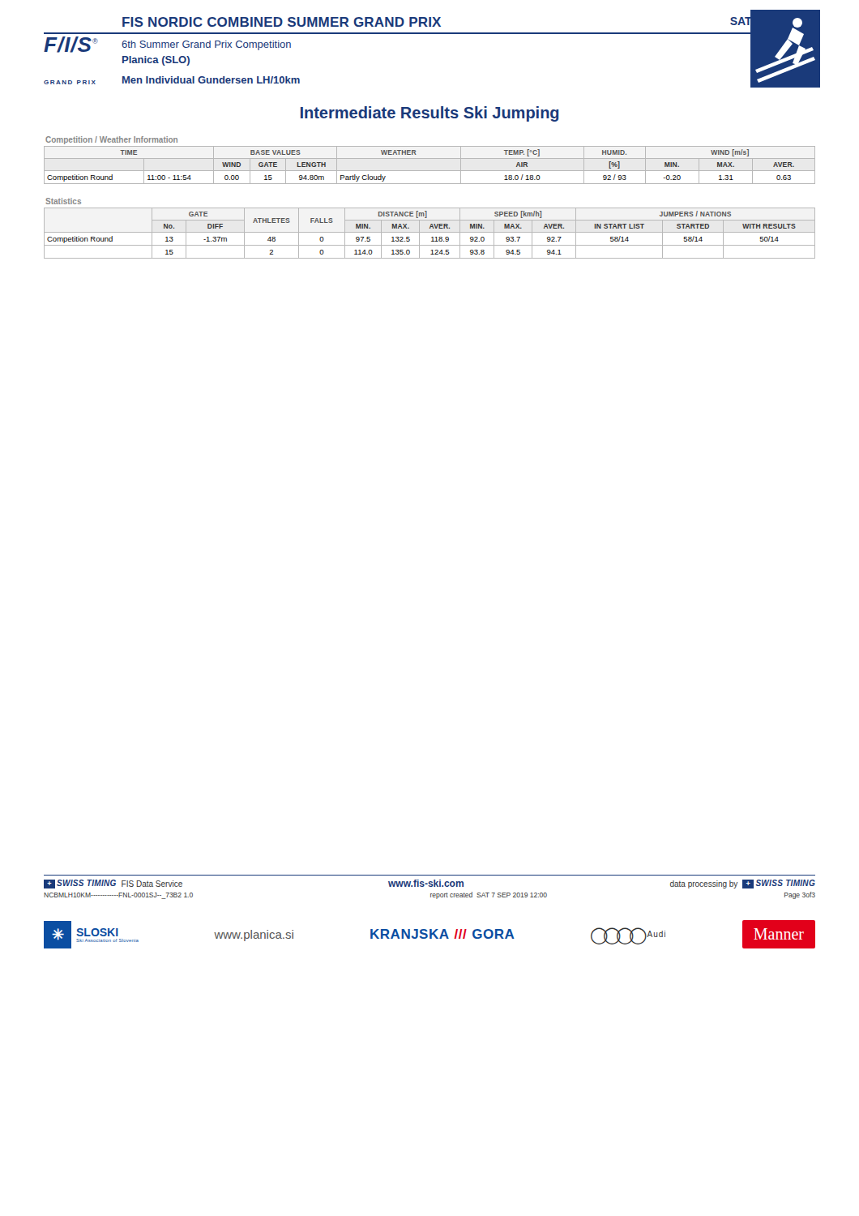FIS NORDIC COMBINED SUMMER GRAND PRIX
F/I/S®
GRAND PRIX
6th Summer Grand Prix Competition
Planica (SLO)
Men Individual Gundersen LH/10km
SAT 7 SEP 2019
| Start Time: | 11:00 |
| End Time: | 11:54 |
Intermediate Results Ski Jumping
Competition / Weather Information
| TIME | BASE VALUES | WEATHER | TEMP. [°C] | HUMID. | WIND [m/s] |
| --- | --- | --- | --- | --- | --- |
| | | WIND | GATE | LENGTH | | AIR | [%] | MIN. | MAX. | AVER. |
| Competition Round | 11:00 - 11:54 | 0.00 | 15 | 94.80m | Partly Cloudy | 18.0 / 18.0 | 92 / 93 | -0.20 | 1.31 | 0.63 |
Statistics
| | GATE | ATHLETES | FALLS | DISTANCE [m] | SPEED [km/h] | JUMPERS / NATIONS |
| --- | --- | --- | --- | --- | --- | --- |
| No. | DIFF | MIN. | MAX. | AVER. | MIN. | MAX. | AVER. | IN START LIST | STARTED | WITH RESULTS |
| Competition Round | 13 | -1.37m | 48 | 0 | 97.5 | 132.5 | 118.9 | 92.0 | 93.7 | 92.7 | 58/14 | 58/14 | 50/14 |
| | 15 | | 2 | 0 | 114.0 | 135.0 | 124.5 | 93.8 | 94.5 | 94.1 | | | |
+SWISS TIMING FIS Data Service
www.fis-ski.com
data processing by +SWISS TIMING
NCBMLH10KM------------FNL-0001SJ--_73B2 1.0
report created SAT 7 SEP 2019 12:00
Page 3of3
✳
SLOSKI
Ski Association of Slovenia
www.planica.si
KRANJSKA///GORA
◯◯◯◯
Audi
Manner